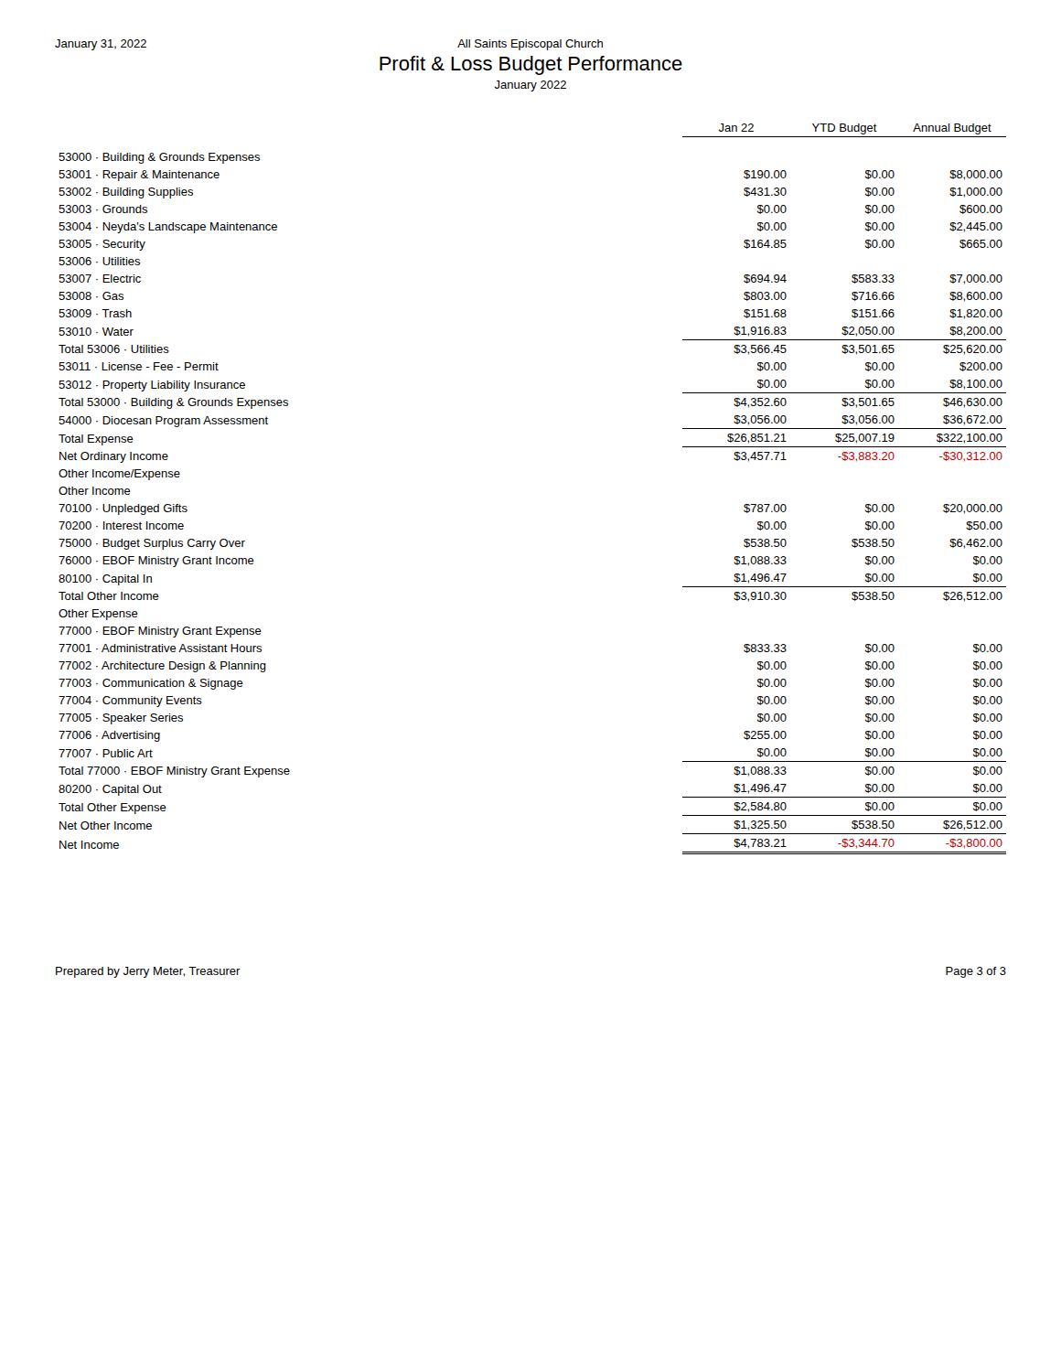January 31, 2022
All Saints Episcopal Church
Profit & Loss Budget Performance
January 2022
| | Jan 22 | YTD Budget | Annual Budget |
| --- | --- | --- | --- |
| 53000 · Building & Grounds Expenses | | | |
| 53001 · Repair & Maintenance | $190.00 | $0.00 | $8,000.00 |
| 53002 · Building Supplies | $431.30 | $0.00 | $1,000.00 |
| 53003 · Grounds | $0.00 | $0.00 | $600.00 |
| 53004 · Neyda's Landscape Maintenance | $0.00 | $0.00 | $2,445.00 |
| 53005 · Security | $164.85 | $0.00 | $665.00 |
| 53006 · Utilities | | | |
| 53007 · Electric | $694.94 | $583.33 | $7,000.00 |
| 53008 · Gas | $803.00 | $716.66 | $8,600.00 |
| 53009 · Trash | $151.68 | $151.66 | $1,820.00 |
| 53010 · Water | $1,916.83 | $2,050.00 | $8,200.00 |
| Total 53006 · Utilities | $3,566.45 | $3,501.65 | $25,620.00 |
| 53011 · License - Fee - Permit | $0.00 | $0.00 | $200.00 |
| 53012 · Property Liability Insurance | $0.00 | $0.00 | $8,100.00 |
| Total 53000 · Building & Grounds Expenses | $4,352.60 | $3,501.65 | $46,630.00 |
| 54000 · Diocesan Program Assessment | $3,056.00 | $3,056.00 | $36,672.00 |
| Total Expense | $26,851.21 | $25,007.19 | $322,100.00 |
| Net Ordinary Income | $3,457.71 | -$3,883.20 | -$30,312.00 |
| Other Income/Expense | | | |
| Other Income | | | |
| 70100 · Unpledged Gifts | $787.00 | $0.00 | $20,000.00 |
| 70200 · Interest Income | $0.00 | $0.00 | $50.00 |
| 75000 · Budget Surplus Carry Over | $538.50 | $538.50 | $6,462.00 |
| 76000 · EBOF Ministry Grant Income | $1,088.33 | $0.00 | $0.00 |
| 80100 · Capital In | $1,496.47 | $0.00 | $0.00 |
| Total Other Income | $3,910.30 | $538.50 | $26,512.00 |
| Other Expense | | | |
| 77000 · EBOF Ministry Grant Expense | | | |
| 77001 · Administrative Assistant Hours | $833.33 | $0.00 | $0.00 |
| 77002 · Architecture Design & Planning | $0.00 | $0.00 | $0.00 |
| 77003 · Communication & Signage | $0.00 | $0.00 | $0.00 |
| 77004 · Community Events | $0.00 | $0.00 | $0.00 |
| 77005 · Speaker Series | $0.00 | $0.00 | $0.00 |
| 77006 · Advertising | $255.00 | $0.00 | $0.00 |
| 77007 · Public Art | $0.00 | $0.00 | $0.00 |
| Total 77000 · EBOF Ministry Grant Expense | $1,088.33 | $0.00 | $0.00 |
| 80200 · Capital Out | $1,496.47 | $0.00 | $0.00 |
| Total Other Expense | $2,584.80 | $0.00 | $0.00 |
| Net Other Income | $1,325.50 | $538.50 | $26,512.00 |
| Net Income | $4,783.21 | -$3,344.70 | -$3,800.00 |
Prepared by Jerry Meter, Treasurer Page 3 of 3